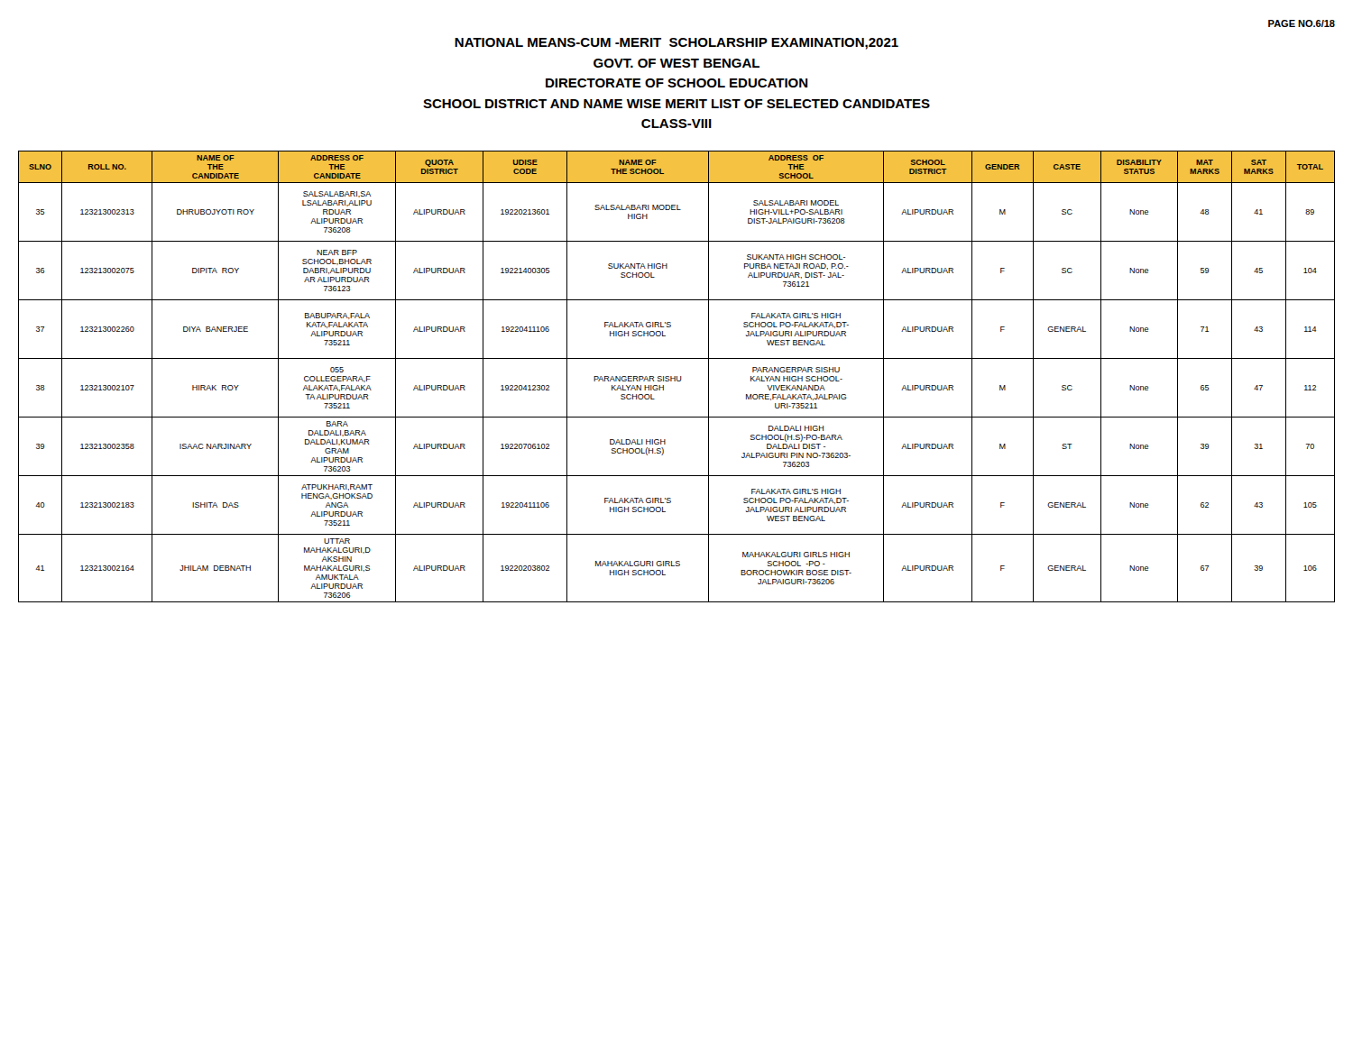PAGE NO.6/18
NATIONAL MEANS-CUM -MERIT SCHOLARSHIP EXAMINATION,2021
GOVT. OF WEST BENGAL
DIRECTORATE OF SCHOOL EDUCATION
SCHOOL DISTRICT AND NAME WISE MERIT LIST OF SELECTED CANDIDATES
CLASS-VIII
| SLNO | ROLL NO. | NAME OF THE CANDIDATE | ADDRESS OF THE CANDIDATE | QUOTA DISTRICT | UDISE CODE | NAME OF THE SCHOOL | ADDRESS OF THE SCHOOL | SCHOOL DISTRICT | GENDER | CASTE | DISABILITY STATUS | MAT MARKS | SAT MARKS | TOTAL |
| --- | --- | --- | --- | --- | --- | --- | --- | --- | --- | --- | --- | --- | --- | --- |
| 35 | 123213002313 | DHRUBOJYOTI ROY | SALSALABARI,SA LSALABARI,ALIPU RDUAR ALIPURDUAR 736208 | ALIPURDUAR | 19220213601 | SALSALABARI MODEL HIGH | SALSALABARI MODEL HIGH-VILL+PO-SALBARI DIST-JALPAIGURI-736208 | ALIPURDUAR | M | SC | None | 48 | 41 | 89 |
| 36 | 123213002075 | DIPITA ROY | NEAR BFP SCHOOL,BHOLAR DABRI,ALIPURDU AR ALIPURDUAR 736123 | ALIPURDUAR | 19221400305 | SUKANTA HIGH SCHOOL | SUKANTA HIGH SCHOOL- PURBA NETAJI ROAD, P.O.- ALIPURDUAR, DIST- JAL- 736121 | ALIPURDUAR | F | SC | None | 59 | 45 | 104 |
| 37 | 123213002260 | DIYA BANERJEE | BABUPARA,FALA KATA,FALAKATA ALIPURDUAR 735211 | ALIPURDUAR | 19220411106 | FALAKATA GIRL'S HIGH SCHOOL | FALAKATA GIRL'S HIGH SCHOOL PO-FALAKATA,DT- JALPAIGURI ALIPURDUAR WEST BENGAL | ALIPURDUAR | F | GENERAL | None | 71 | 43 | 114 |
| 38 | 123213002107 | HIRAK ROY | 055 COLLEGEPARA,F ALAKATA,FALAKA TA ALIPURDUAR 735211 | ALIPURDUAR | 19220412302 | PARANGERPAR SISHU KALYAN HIGH SCHOOL | PARANGERPAR SISHU KALYAN HIGH SCHOOL- VIVEKANANDA MORE,FALAKATA,JALPAIG URI-735211 | ALIPURDUAR | M | SC | None | 65 | 47 | 112 |
| 39 | 123213002358 | ISAAC NARJINARY | BARA DALDALI,BARA DALDALI,KUMAR GRAM ALIPURDUAR 736203 | ALIPURDUAR | 19220706102 | DALDALI HIGH SCHOOL(H.S) | DALDALI HIGH SCHOOL(H.S)-PO-BARA DALDALI DIST - JALPAIGURI PIN NO-736203- 736203 | ALIPURDUAR | M | ST | None | 39 | 31 | 70 |
| 40 | 123213002183 | ISHITA DAS | ATPUKHARI,RAMT HENGA,GHOKSAD ANGA ALIPURDUAR 735211 | ALIPURDUAR | 19220411106 | FALAKATA GIRL'S HIGH SCHOOL | FALAKATA GIRL'S HIGH SCHOOL PO-FALAKATA,DT- JALPAIGURI ALIPURDUAR WEST BENGAL | ALIPURDUAR | F | GENERAL | None | 62 | 43 | 105 |
| 41 | 123213002164 | JHILAM DEBNATH | UTTAR MAHAKALGURI,D AKSHIN MAHAKALGURI,S AMUKTALA ALIPURDUAR 736206 | ALIPURDUAR | 19220203802 | MAHAKALGURI GIRLS HIGH SCHOOL | MAHAKALGURI GIRLS HIGH SCHOOL -PO - BOROCHOWKIR BOSE DIST- JALPAIGURI-736206 | ALIPURDUAR | F | GENERAL | None | 67 | 39 | 106 |